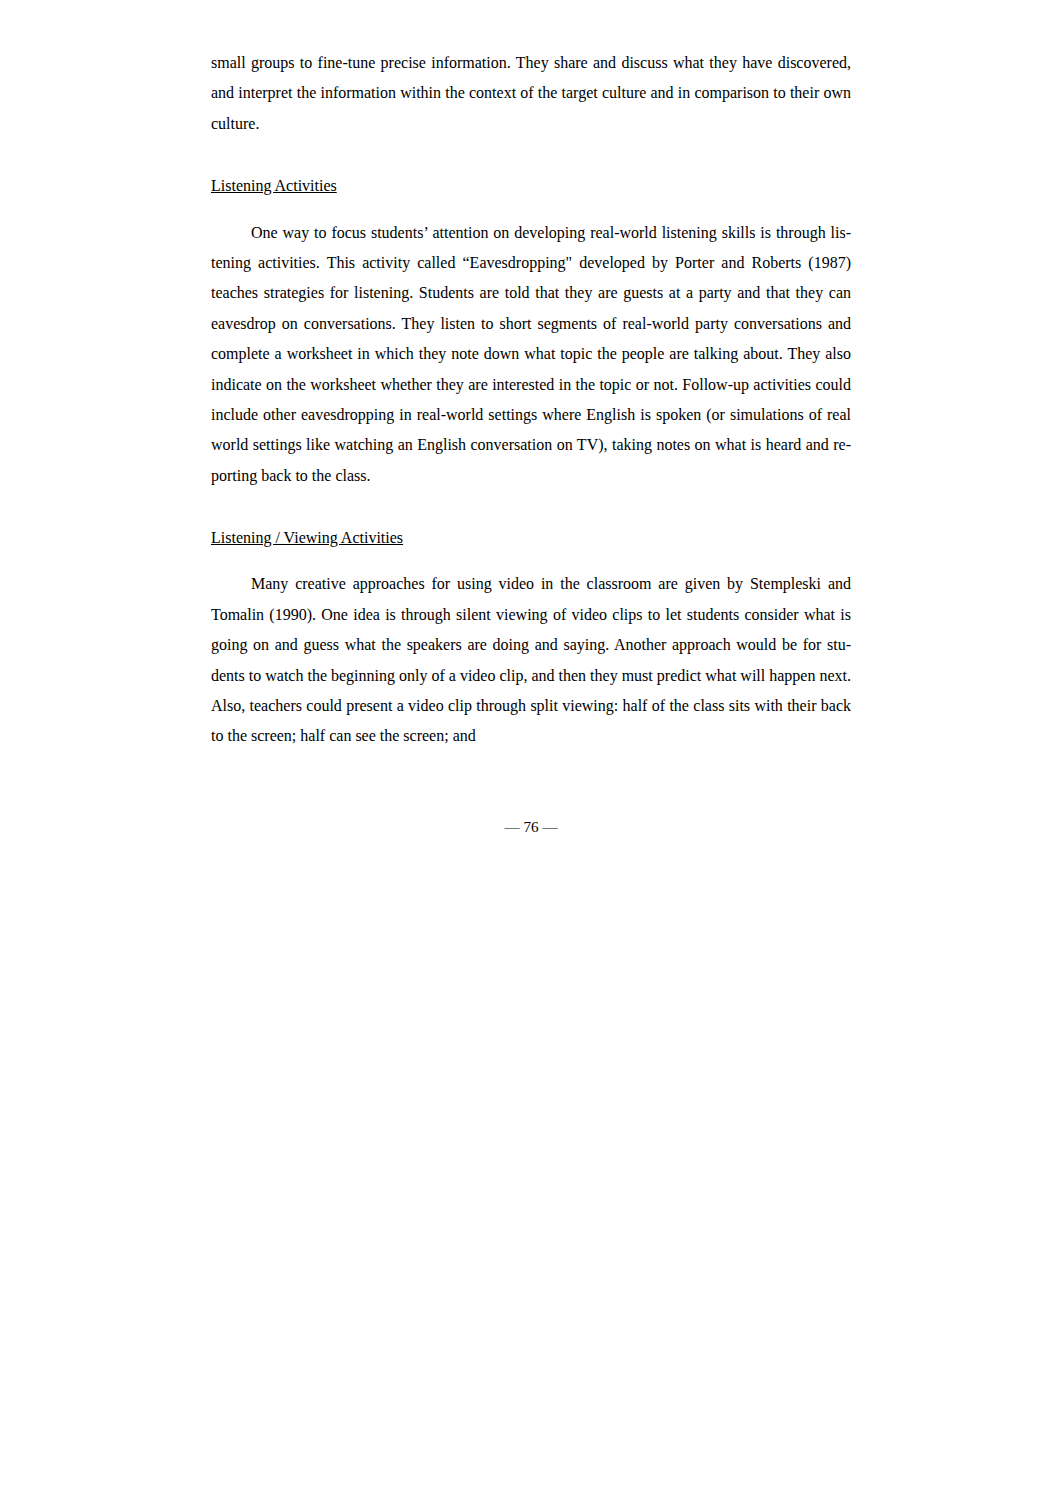small groups to fine-tune precise information. They share and discuss what they have discovered, and interpret the information within the context of the target culture and in comparison to their own culture.
Listening Activities
One way to focus students’ attention on developing real-world listening skills is through listening activities. This activity called “Eavesdropping" developed by Porter and Roberts (1987) teaches strategies for listening. Students are told that they are guests at a party and that they can eavesdrop on conversations. They listen to short segments of real-world party conversations and complete a worksheet in which they note down what topic the people are talking about. They also indicate on the worksheet whether they are interested in the topic or not. Follow-up activities could include other eavesdropping in real-world settings where English is spoken (or simulations of real world settings like watching an English conversation on TV), taking notes on what is heard and reporting back to the class.
Listening / Viewing Activities
Many creative approaches for using video in the classroom are given by Stempleski and Tomalin (1990). One idea is through silent viewing of video clips to let students consider what is going on and guess what the speakers are doing and saying. Another approach would be for students to watch the beginning only of a video clip, and then they must predict what will happen next. Also, teachers could present a video clip through split viewing: half of the class sits with their back to the screen; half can see the screen; and
— 76 —